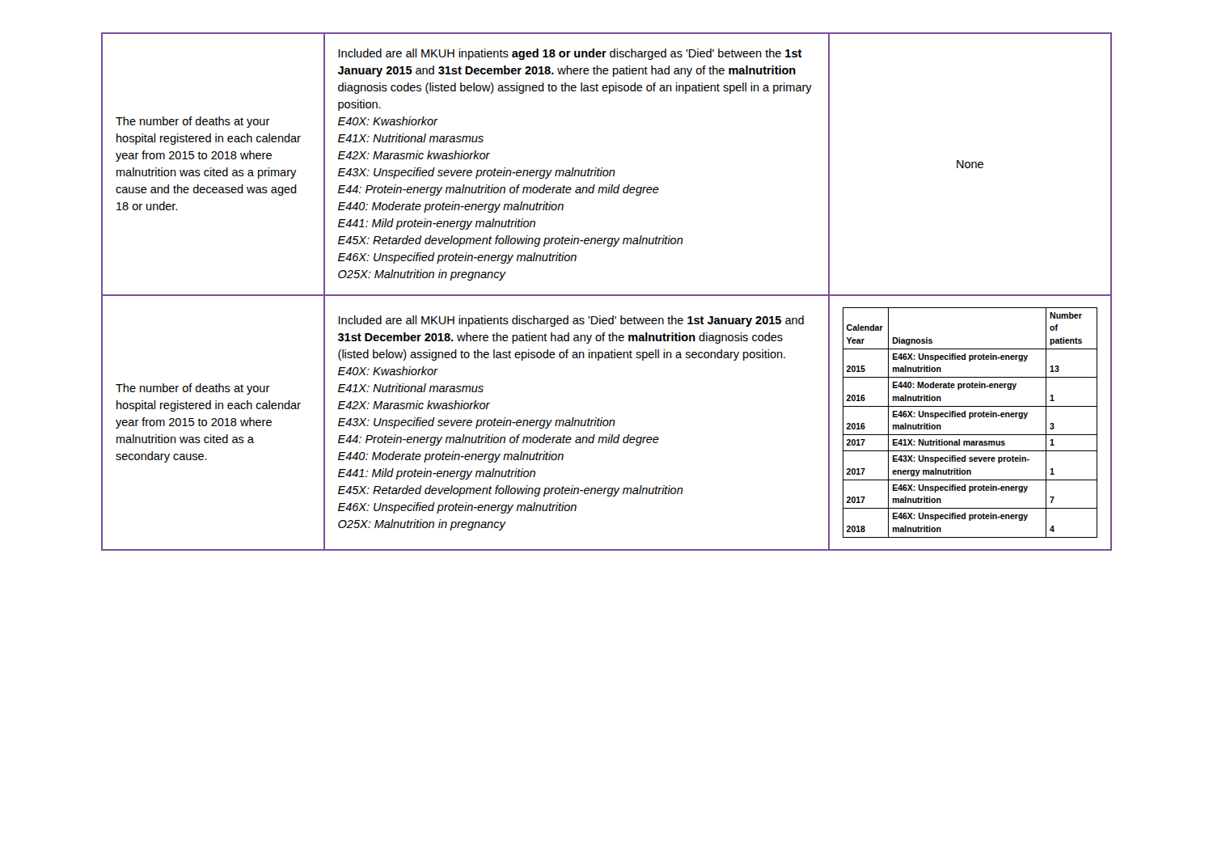| The number of deaths at your hospital registered in each calendar year from 2015 to 2018 where malnutrition was cited as a primary cause and the deceased was aged 18 or under. | Included are all MKUH inpatients aged 18 or under discharged as 'Died' between the 1st January 2015 and 31st December 2018. where the patient had any of the malnutrition diagnosis codes (listed below) assigned to the last episode of an inpatient spell in a primary position. E40X: Kwashiorkor E41X: Nutritional marasmus E42X: Marasmic kwashiorkor E43X: Unspecified severe protein-energy malnutrition E44: Protein-energy malnutrition of moderate and mild degree E440: Moderate protein-energy malnutrition E441: Mild protein-energy malnutrition E45X: Retarded development following protein-energy malnutrition E46X: Unspecified protein-energy malnutrition O25X: Malnutrition in pregnancy | None |
| The number of deaths at your hospital registered in each calendar year from 2015 to 2018 where malnutrition was cited as a secondary cause. | Included are all MKUH inpatients discharged as 'Died' between the 1st January 2015 and 31st December 2018. where the patient had any of the malnutrition diagnosis codes (listed below) assigned to the last episode of an inpatient spell in a secondary position. E40X: Kwashiorkor E41X: Nutritional marasmus E42X: Marasmic kwashiorkor E43X: Unspecified severe protein-energy malnutrition E44: Protein-energy malnutrition of moderate and mild degree E440: Moderate protein-energy malnutrition E441: Mild protein-energy malnutrition E45X: Retarded development following protein-energy malnutrition E46X: Unspecified protein-energy malnutrition O25X: Malnutrition in pregnancy | / Calendar Year / Diagnosis / Number of patients / / --- / --- / --- / / 2015 / E46X: Unspecified protein-energy malnutrition / 13 / / 2016 / E440: Moderate protein-energy malnutrition / 1 / / 2016 / E46X: Unspecified protein-energy malnutrition / 3 / / 2017 / E41X: Nutritional marasmus / 1 / / 2017 / E43X: Unspecified severe protein-energy malnutrition / 1 / / 2017 / E46X: Unspecified protein-energy malnutrition / 7 / / 2018 / E46X: Unspecified protein-energy malnutrition / 4 / |